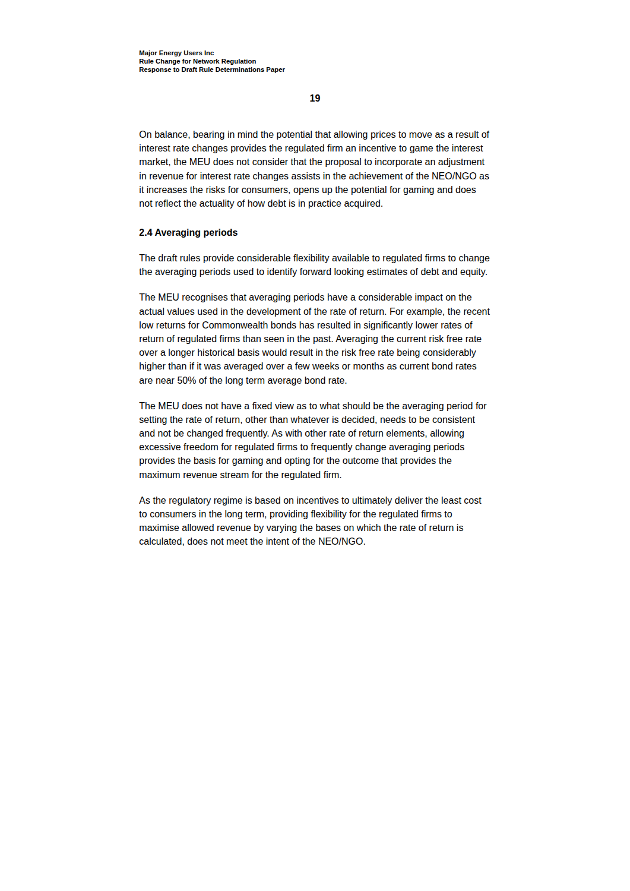Major Energy Users Inc
Rule Change for Network Regulation
Response to Draft Rule Determinations Paper
19
On balance, bearing in mind the potential that allowing prices to move as a result of interest rate changes provides the regulated firm an incentive to game the interest market, the MEU does not consider that the proposal to incorporate an adjustment in revenue for interest rate changes assists in the achievement of the NEO/NGO as it increases the risks for consumers, opens up the potential for gaming and does not reflect the actuality of how debt is in practice acquired.
2.4 Averaging periods
The draft rules provide considerable flexibility available to regulated firms to change the averaging periods used to identify forward looking estimates of debt and equity.
The MEU recognises that averaging periods have a considerable impact on the actual values used in the development of the rate of return. For example, the recent low returns for Commonwealth bonds has resulted in significantly lower rates of return of regulated firms than seen in the past. Averaging the current risk free rate over a longer historical basis would result in the risk free rate being considerably higher than if it was averaged over a few weeks or months as current bond rates are near 50% of the long term average bond rate.
The MEU does not have a fixed view as to what should be the averaging period for setting the rate of return, other than whatever is decided, needs to be consistent and not be changed frequently. As with other rate of return elements, allowing excessive freedom for regulated firms to frequently change averaging periods provides the basis for gaming and opting for the outcome that provides the maximum revenue stream for the regulated firm.
As the regulatory regime is based on incentives to ultimately deliver the least cost to consumers in the long term, providing flexibility for the regulated firms to maximise allowed revenue by varying the bases on which the rate of return is calculated, does not meet the intent of the NEO/NGO.